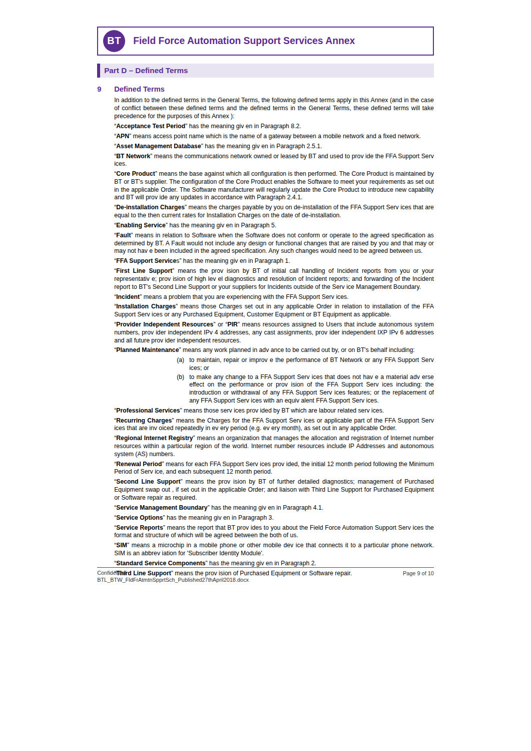BT
Field Force Automation Support Services Annex
Part D – Defined Terms
9
Defined Terms
In addition to the defined terms in the General Terms, the following defined terms apply in this Annex (and in the case of conflict between these defined terms and the defined terms in the General Terms, these defined terms will take precedence for the purposes of this Annex ):
“Acceptance Test Period” has the meaning giv en in Paragraph 8.2.
“APN” means access point name which is the name of a gateway between a mobile network and a fixed network.
“Asset Management Database” has the meaning giv en in Paragraph 2.5.1.
“BT Network” means the communications network owned or leased by BT and used to prov ide the FFA Support Serv ices.
“Core Product” means the base against which all configuration is then performed. The Core Product is maintained by BT or BT's supplier. The configuration of the Core Product enables the Software to meet your requirements as set out in the applicable Order. The Software manufacturer will regularly update the Core Product to introduce new capability and BT will prov ide any updates in accordance with Paragraph 2.4.1.
“De-installation Charges” means the charges payable by you on de-installation of the FFA Support Serv ices that are equal to the then current rates for Installation Charges on the date of de-installation.
“Enabling Service” has the meaning giv en in Paragraph 5.
“Fault” means in relation to Software when the Software does not conform or operate to the agreed specification as determined by BT. A Fault would not include any design or functional changes that are raised by you and that may or may not hav e been included in the agreed specification. Any such changes would need to be agreed between us.
“FFA Support Services” has the meaning giv en in Paragraph 1.
“First Line Support” means the prov ision by BT of initial call handling of Incident reports from you or your representativ e; prov ision of high lev el diagnostics and resolution of Incident reports; and forwarding of the Incident report to BT's Second Line Support or your suppliers for Incidents outside of the Serv ice Management Boundary.
“Incident” means a problem that you are experiencing with the FFA Support Serv ices.
“Installation Charges” means those Charges set out in any applicable Order in relation to installation of the FFA Support Serv ices or any Purchased Equipment, Customer Equipment or BT Equipment as applicable.
“Provider Independent Resources” or “PIR” means resources assigned to Users that include autonomous system numbers, prov ider independent IPv 4 addresses, any cast assignments, prov ider independent IXP IPv 6 addresses and all future prov ider independent resources.
“Planned Maintenance” means any work planned in adv ance to be carried out by, or on BT's behalf including:
(a) to maintain, repair or improv e the performance of BT Network or any FFA Support Serv ices; or
(b) to make any change to a FFA Support Serv ices that does not hav e a material adv erse effect on the performance or prov ision of the FFA Support Serv ices including: the introduction or withdrawal of any FFA Support Serv ices features; or the replacement of any FFA Support Serv ices with an equiv alent FFA Support Serv ices.
“Professional Services” means those serv ices prov ided by BT which are labour related serv ices.
“Recurring Charges” means the Charges for the FFA Support Serv ices or applicable part of the FFA Support Serv ices that are inv oiced repeatedly in ev ery period (e.g. ev ery month), as set out in any applicable Order.
“Regional Internet Registry” means an organization that manages the allocation and registration of Internet number resources within a particular region of the world. Internet number resources include IP Addresses and autonomous system (AS) numbers.
“Renewal Period” means for each FFA Support Serv ices prov ided, the initial 12 month period following the Minimum Period of Serv ice, and each subsequent 12 month period.
“Second Line Support” means the prov ision by BT of further detailed diagnostics; management of Purchased Equipment swap out , if set out in the applicable Order; and liaison with Third Line Support for Purchased Equipment or Software repair as required.
“Service Management Boundary” has the meaning giv en in Paragraph 4.1.
“Service Options” has the meaning giv en in Paragraph 3.
“Service Reports” means the report that BT prov ides to you about the Field Force Automation Support Serv ices the format and structure of which will be agreed between the both of us.
“SIM” means a microchip in a mobile phone or other mobile dev ice that connects it to a particular phone network. SIM is an abbrev iation for 'Subscriber Identity Module'.
“Standard Service Components” has the meaning giv en in Paragraph 2.
“Third Line Support” means the prov ision of Purchased Equipment or Software repair.
Confidential
BTL_BTW_FldFrAtmtnSpprtSch_Published27thApril2018.docx
Page 9 of 10